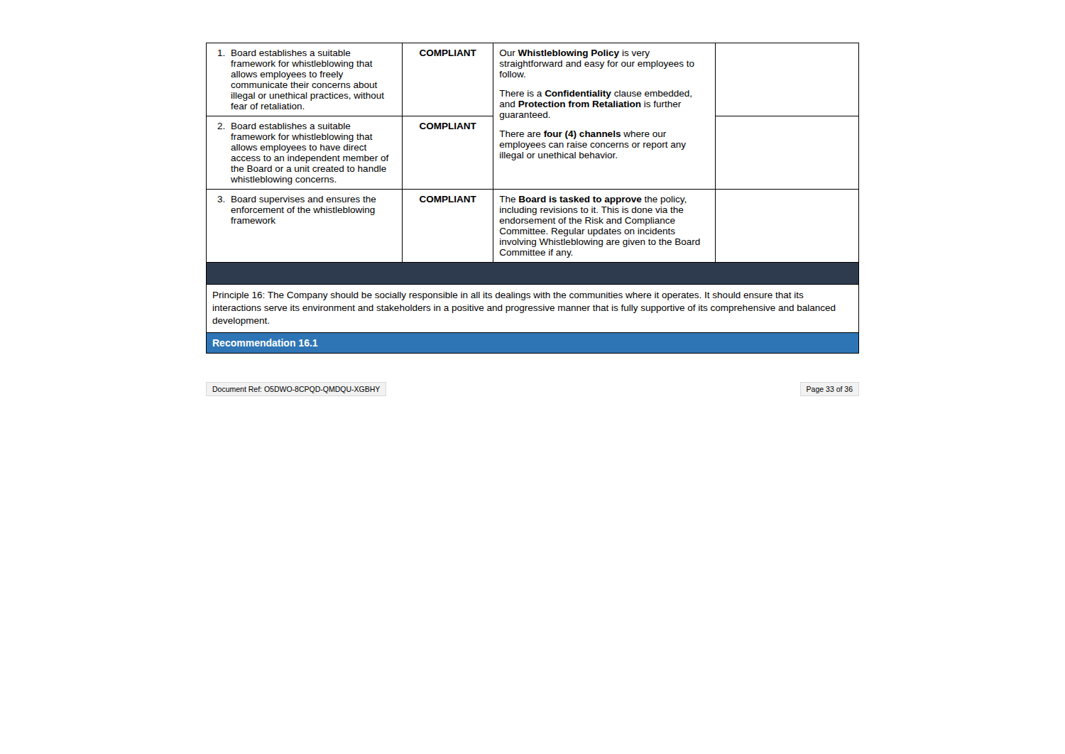| Board establishes a suitable framework for whistleblowing that allows employees to freely communicate their concerns about illegal or unethical practices, without fear of retaliation. | COMPLIANT | Our Whistleblowing Policy is very straightforward and easy for our employees to follow. There is a Confidentiality clause embedded, and Protection from Retaliation is further guaranteed. There are four (4) channels where our employees can raise concerns or report any illegal or unethical behavior. | |
| Board establishes a suitable framework for whistleblowing that allows employees to have direct access to an independent member of the Board or a unit created to handle whistleblowing concerns. | COMPLIANT | |
| Board supervises and ensures the enforcement of the whistleblowing framework | COMPLIANT | The Board is tasked to approve the policy, including revisions to it. This is done via the endorsement of the Risk and Compliance Committee. Regular updates on incidents involving Whistleblowing are given to the Board Committee if any. | |
| Principle 16: The Company should be socially responsible in all its dealings with the communities where it operates. It should ensure that its interactions serve its environment and stakeholders in a positive and progressive manner that is fully supportive of its comprehensive and balanced development. |
| Recommendation 16.1 |
Document Ref: O5DWO-8CPQD-QMDQU-XGBHY
Page 33 of 36